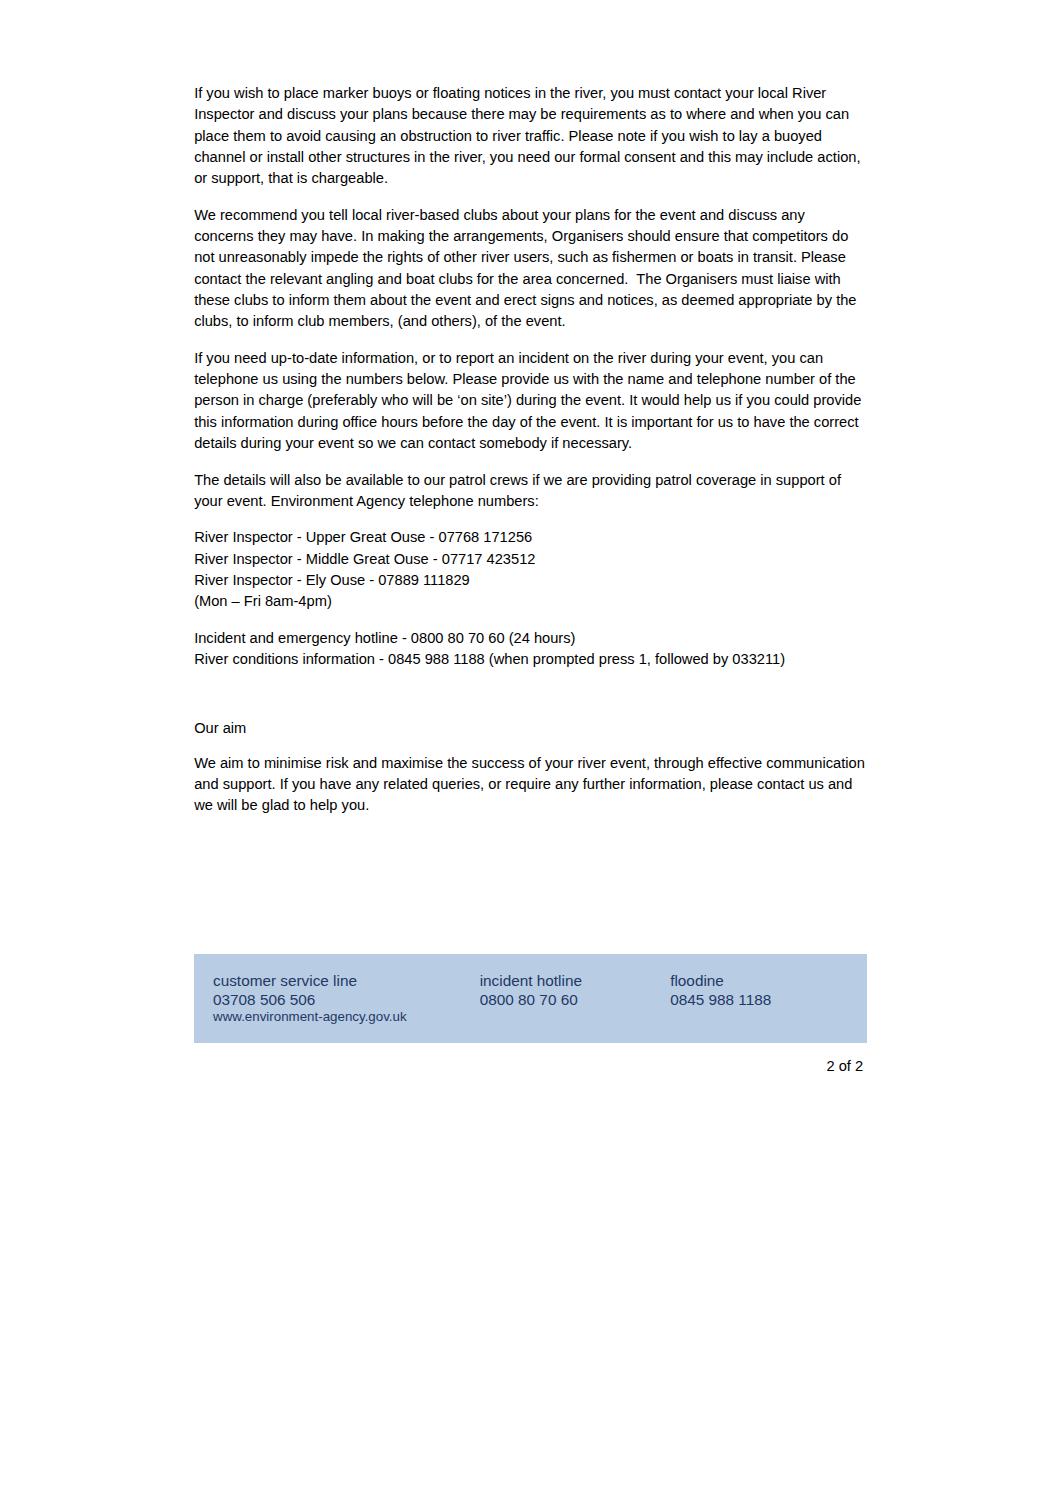If you wish to place marker buoys or floating notices in the river, you must contact your local River Inspector and discuss your plans because there may be requirements as to where and when you can place them to avoid causing an obstruction to river traffic. Please note if you wish to lay a buoyed channel or install other structures in the river, you need our formal consent and this may include action, or support, that is chargeable.
We recommend you tell local river-based clubs about your plans for the event and discuss any concerns they may have. In making the arrangements, Organisers should ensure that competitors do not unreasonably impede the rights of other river users, such as fishermen or boats in transit. Please contact the relevant angling and boat clubs for the area concerned. The Organisers must liaise with these clubs to inform them about the event and erect signs and notices, as deemed appropriate by the clubs, to inform club members, (and others), of the event.
If you need up-to-date information, or to report an incident on the river during your event, you can telephone us using the numbers below. Please provide us with the name and telephone number of the person in charge (preferably who will be ‘on site’) during the event. It would help us if you could provide this information during office hours before the day of the event. It is important for us to have the correct details during your event so we can contact somebody if necessary.
The details will also be available to our patrol crews if we are providing patrol coverage in support of your event. Environment Agency telephone numbers:
River Inspector - Upper Great Ouse - 07768 171256
River Inspector - Middle Great Ouse - 07717 423512
River Inspector - Ely Ouse - 07889 111829
(Mon – Fri 8am-4pm)
Incident and emergency hotline - 0800 80 70 60 (24 hours)
River conditions information - 0845 988 1188 (when prompted press 1, followed by 033211)
Our aim
We aim to minimise risk and maximise the success of your river event, through effective communication and support. If you have any related queries, or require any further information, please contact us and we will be glad to help you.
customer service line 03708 506 506 www.environment-agency.gov.uk
incident hotline 0800 80 70 60
floodine 0845 988 1188
2 of 2